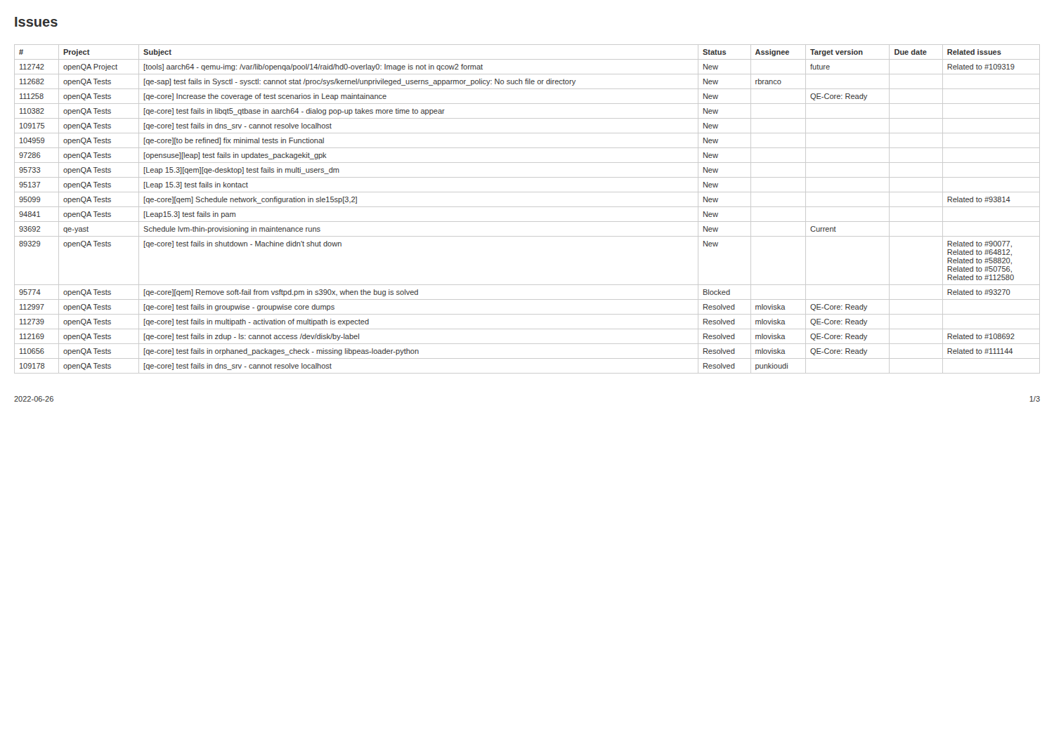Issues
| # | Project | Subject | Status | Assignee | Target version | Due date | Related issues |
| --- | --- | --- | --- | --- | --- | --- | --- |
| 112742 | openQA Project | [tools] aarch64 - qemu-img: /var/lib/openqa/pool/14/raid/hd0-overlay0: Image is not in qcow2 format | New | | future | | Related to #109319 |
| 112682 | openQA Tests | [qe-sap] test fails in Sysctl - sysctl: cannot stat /proc/sys/kernel/unprivileged_userns_apparmor_policy: No such file or directory | New | rbranco | | | |
| 111258 | openQA Tests | [qe-core] Increase the coverage of test scenarios in Leap maintainance | New | | QE-Core: Ready | | |
| 110382 | openQA Tests | [qe-core] test fails in libqt5_qtbase in aarch64 - dialog pop-up takes more time to appear | New | | | | |
| 109175 | openQA Tests | [qe-core] test fails in dns_srv - cannot resolve localhost | New | | | | |
| 104959 | openQA Tests | [qe-core][to be refined] fix minimal tests in Functional | New | | | | |
| 97286 | openQA Tests | [opensuse][leap] test fails in updates_packagekit_gpk | New | | | | |
| 95733 | openQA Tests | [Leap 15.3][qem][qe-desktop] test fails in multi_users_dm | New | | | | |
| 95137 | openQA Tests | [Leap 15.3] test fails in kontact | New | | | | |
| 95099 | openQA Tests | [qe-core][qem] Schedule network_configuration in sle15sp[3,2] | New | | | | Related to #93814 |
| 94841 | openQA Tests | [Leap15.3] test fails in pam | New | | | | |
| 93692 | qe-yast | Schedule lvm-thin-provisioning in maintenance runs | New | | Current | | |
| 89329 | openQA Tests | [qe-core] test fails in shutdown - Machine didn't shut down | New | | | | Related to #90077, Related to #64812, Related to #58820, Related to #50756, Related to #112580 |
| 95774 | openQA Tests | [qe-core][qem] Remove soft-fail from vsftpd.pm in s390x, when the bug is solved | Blocked | | | | Related to #93270 |
| 112997 | openQA Tests | [qe-core] test fails in groupwise - groupwise core dumps | Resolved | mloviska | QE-Core: Ready | | |
| 112739 | openQA Tests | [qe-core] test fails in multipath - activation of multipath is expected | Resolved | mloviska | QE-Core: Ready | | |
| 112169 | openQA Tests | [qe-core] test fails in zdup - ls: cannot access /dev/disk/by-label | Resolved | mloviska | QE-Core: Ready | | Related to #108692 |
| 110656 | openQA Tests | [qe-core] test fails in orphaned_packages_check - missing libpeas-loader-python | Resolved | mloviska | QE-Core: Ready | | Related to #111144 |
| 109178 | openQA Tests | [qe-core] test fails in dns_srv - cannot resolve localhost | Resolved | punkioudi | | | |
2022-06-26 1/3